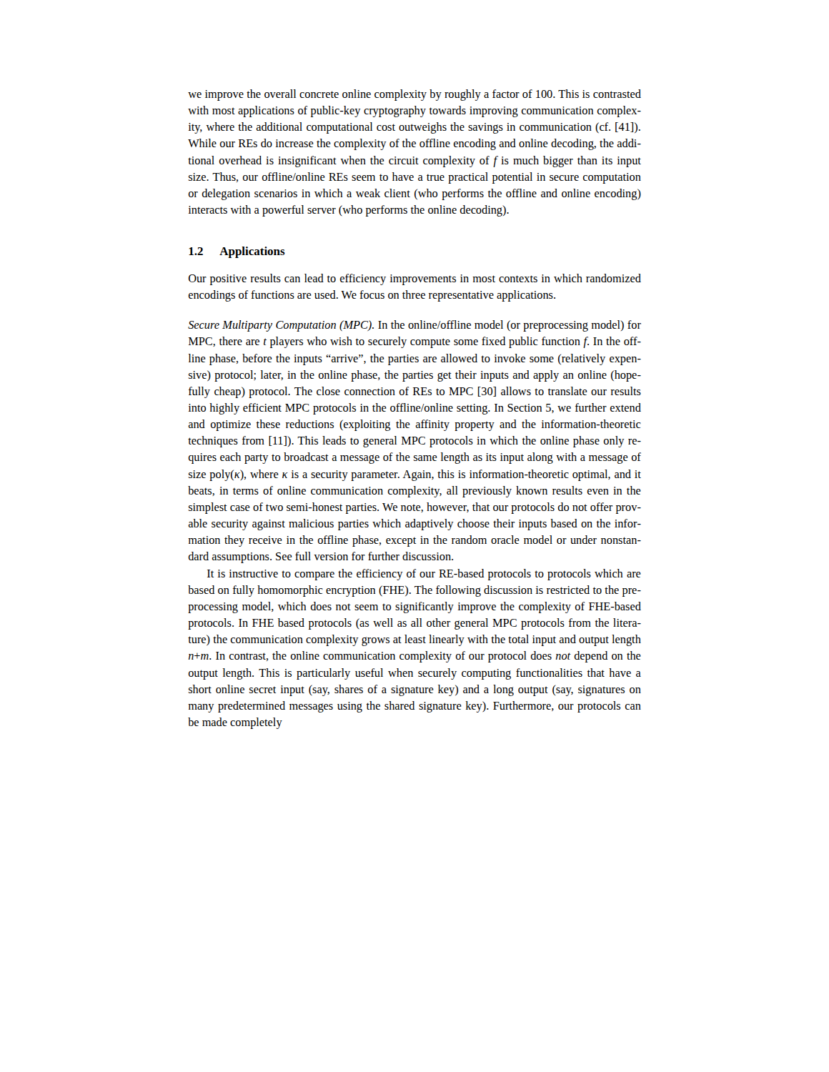we improve the overall concrete online complexity by roughly a factor of 100. This is contrasted with most applications of public-key cryptography towards improving communication complexity, where the additional computational cost outweighs the savings in communication (cf. [41]). While our REs do increase the complexity of the offline encoding and online decoding, the additional overhead is insignificant when the circuit complexity of f is much bigger than its input size. Thus, our offline/online REs seem to have a true practical potential in secure computation or delegation scenarios in which a weak client (who performs the offline and online encoding) interacts with a powerful server (who performs the online decoding).
1.2 Applications
Our positive results can lead to efficiency improvements in most contexts in which randomized encodings of functions are used. We focus on three representative applications.
Secure Multiparty Computation (MPC). In the online/offline model (or preprocessing model) for MPC, there are t players who wish to securely compute some fixed public function f. In the offline phase, before the inputs “arrive”, the parties are allowed to invoke some (relatively expensive) protocol; later, in the online phase, the parties get their inputs and apply an online (hopefully cheap) protocol. The close connection of REs to MPC [30] allows to translate our results into highly efficient MPC protocols in the offline/online setting. In Section 5, we further extend and optimize these reductions (exploiting the affinity property and the information-theoretic techniques from [11]). This leads to general MPC protocols in which the online phase only requires each party to broadcast a message of the same length as its input along with a message of size poly(κ), where κ is a security parameter. Again, this is information-theoretic optimal, and it beats, in terms of online communication complexity, all previously known results even in the simplest case of two semi-honest parties. We note, however, that our protocols do not offer provable security against malicious parties which adaptively choose their inputs based on the information they receive in the offline phase, except in the random oracle model or under nonstandard assumptions. See full version for further discussion.
It is instructive to compare the efficiency of our RE-based protocols to protocols which are based on fully homomorphic encryption (FHE). The following discussion is restricted to the preprocessing model, which does not seem to significantly improve the complexity of FHE-based protocols. In FHE based protocols (as well as all other general MPC protocols from the literature) the communication complexity grows at least linearly with the total input and output length n+m. In contrast, the online communication complexity of our protocol does not depend on the output length. This is particularly useful when securely computing functionalities that have a short online secret input (say, shares of a signature key) and a long output (say, signatures on many predetermined messages using the shared signature key). Furthermore, our protocols can be made completely